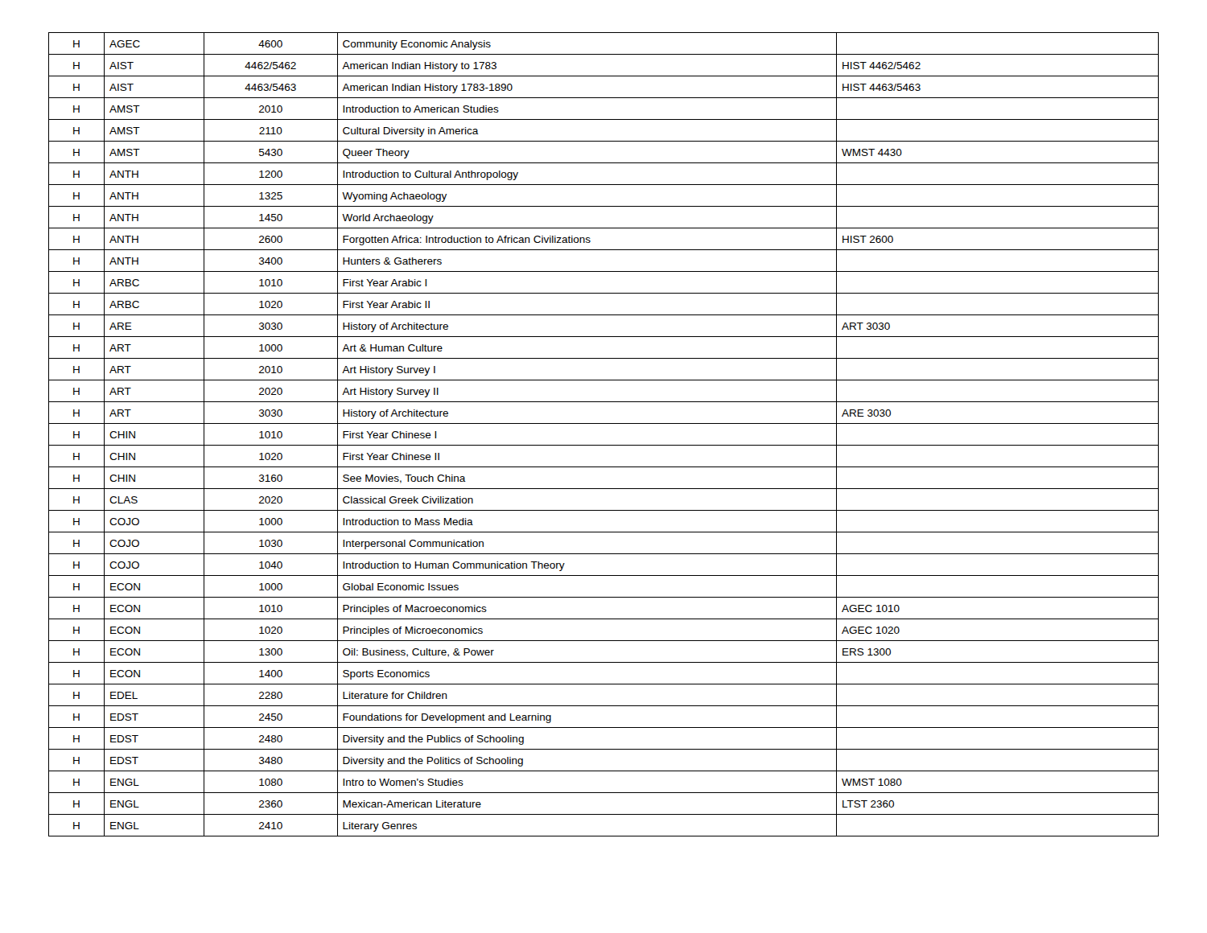| H | AGEC | 4600 | Community Economic Analysis | |
| H | AIST | 4462/5462 | American Indian History to 1783 | HIST 4462/5462 |
| H | AIST | 4463/5463 | American Indian History 1783-1890 | HIST 4463/5463 |
| H | AMST | 2010 | Introduction to American Studies | |
| H | AMST | 2110 | Cultural Diversity in America | |
| H | AMST | 5430 | Queer Theory | WMST 4430 |
| H | ANTH | 1200 | Introduction to Cultural Anthropology | |
| H | ANTH | 1325 | Wyoming Achaeology | |
| H | ANTH | 1450 | World Archaeology | |
| H | ANTH | 2600 | Forgotten Africa: Introduction to African Civilizations | HIST 2600 |
| H | ANTH | 3400 | Hunters & Gatherers | |
| H | ARBC | 1010 | First Year Arabic I | |
| H | ARBC | 1020 | First Year Arabic II | |
| H | ARE | 3030 | History of Architecture | ART 3030 |
| H | ART | 1000 | Art & Human Culture | |
| H | ART | 2010 | Art History Survey I | |
| H | ART | 2020 | Art History Survey II | |
| H | ART | 3030 | History of Architecture | ARE 3030 |
| H | CHIN | 1010 | First Year Chinese I | |
| H | CHIN | 1020 | First Year Chinese II | |
| H | CHIN | 3160 | See Movies, Touch China | |
| H | CLAS | 2020 | Classical Greek Civilization | |
| H | COJO | 1000 | Introduction to Mass Media | |
| H | COJO | 1030 | Interpersonal Communication | |
| H | COJO | 1040 | Introduction to Human Communication Theory | |
| H | ECON | 1000 | Global Economic Issues | |
| H | ECON | 1010 | Principles of Macroeconomics | AGEC 1010 |
| H | ECON | 1020 | Principles of Microeconomics | AGEC 1020 |
| H | ECON | 1300 | Oil: Business, Culture, & Power | ERS 1300 |
| H | ECON | 1400 | Sports Economics | |
| H | EDEL | 2280 | Literature for Children | |
| H | EDST | 2450 | Foundations for Development and Learning | |
| H | EDST | 2480 | Diversity and the Publics of Schooling | |
| H | EDST | 3480 | Diversity and the Politics of Schooling | |
| H | ENGL | 1080 | Intro to Women's Studies | WMST 1080 |
| H | ENGL | 2360 | Mexican-American Literature | LTST 2360 |
| H | ENGL | 2410 | Literary Genres | |